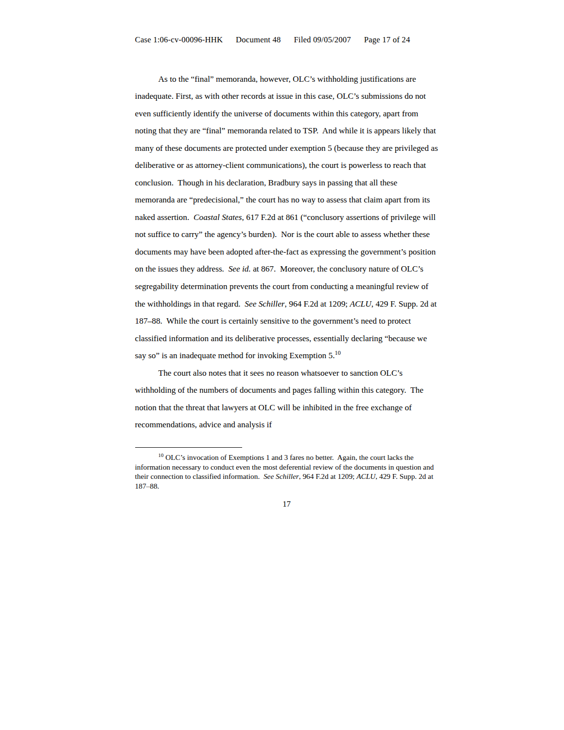Case 1:06-cv-00096-HHK Document 48 Filed 09/05/2007 Page 17 of 24
As to the “final” memoranda, however, OLC’s withholding justifications are inadequate. First, as with other records at issue in this case, OLC’s submissions do not even sufficiently identify the universe of documents within this category, apart from noting that they are “final” memoranda related to TSP. And while it is appears likely that many of these documents are protected under exemption 5 (because they are privileged as deliberative or as attorney-client communications), the court is powerless to reach that conclusion. Though in his declaration, Bradbury says in passing that all these memoranda are “predecisional,” the court has no way to assess that claim apart from its naked assertion. Coastal States, 617 F.2d at 861 (“conclusory assertions of privilege will not suffice to carry” the agency’s burden). Nor is the court able to assess whether these documents may have been adopted after-the-fact as expressing the government’s position on the issues they address. See id. at 867. Moreover, the conclusory nature of OLC’s segregability determination prevents the court from conducting a meaningful review of the withholdings in that regard. See Schiller, 964 F.2d at 1209; ACLU, 429 F. Supp. 2d at 187–88. While the court is certainly sensitive to the government’s need to protect classified information and its deliberative processes, essentially declaring “because we say so” is an inadequate method for invoking Exemption 5.10
The court also notes that it sees no reason whatsoever to sanction OLC’s withholding of the numbers of documents and pages falling within this category. The notion that the threat that lawyers at OLC will be inhibited in the free exchange of recommendations, advice and analysis if
10 OLC’s invocation of Exemptions 1 and 3 fares no better. Again, the court lacks the information necessary to conduct even the most deferential review of the documents in question and their connection to classified information. See Schiller, 964 F.2d at 1209; ACLU, 429 F. Supp. 2d at 187–88.
17